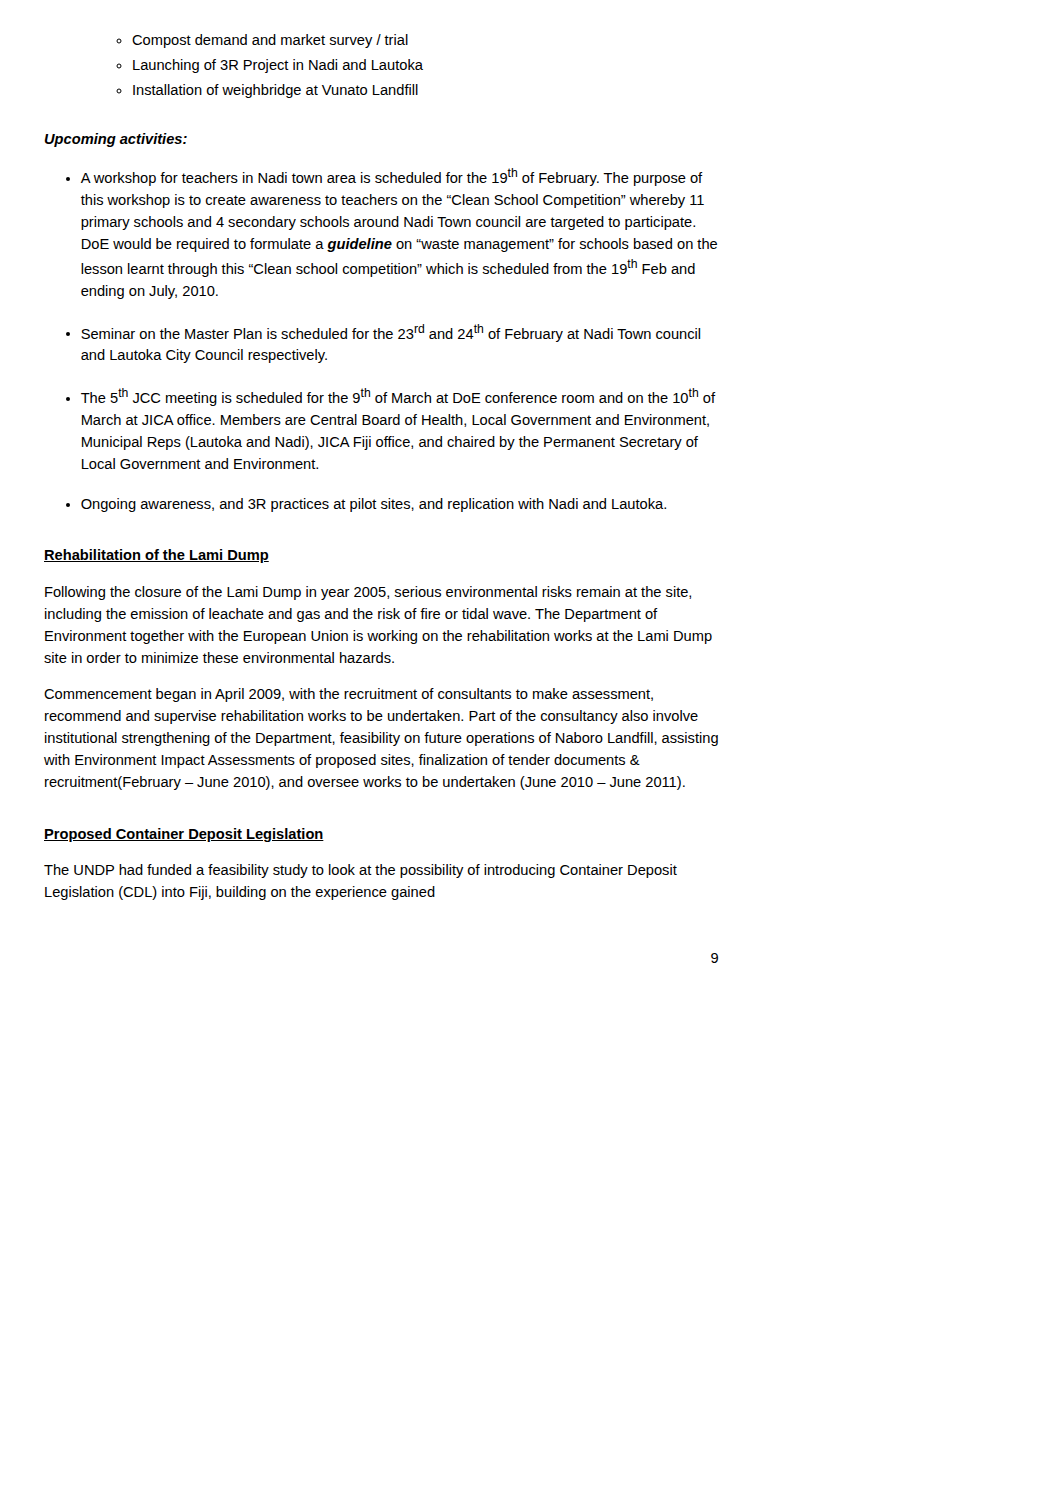Compost demand and market survey / trial
Launching of 3R Project in Nadi and Lautoka
Installation of weighbridge at Vunato Landfill
Upcoming activities:
A workshop for teachers in Nadi town area is scheduled for the 19th of February. The purpose of this workshop is to create awareness to teachers on the “Clean School Competition” whereby 11 primary schools and 4 secondary schools around Nadi Town council are targeted to participate.
DoE would be required to formulate a guideline on “waste management” for schools based on the lesson learnt through this “Clean school competition” which is scheduled from the 19th Feb and ending on July, 2010.
Seminar on the Master Plan is scheduled for the 23rd and 24th of February at Nadi Town council and Lautoka City Council respectively.
The 5th JCC meeting is scheduled for the 9th of March at DoE conference room and on the 10th of March at JICA office. Members are Central Board of Health, Local Government and Environment, Municipal Reps (Lautoka and Nadi), JICA Fiji office, and chaired by the Permanent Secretary of Local Government and Environment.
Ongoing awareness, and 3R practices at pilot sites, and replication with Nadi and Lautoka.
Rehabilitation of the Lami Dump
Following the closure of the Lami Dump in year 2005, serious environmental risks remain at the site, including the emission of leachate and gas and the risk of fire or tidal wave. The Department of Environment together with the European Union is working on the rehabilitation works at the Lami Dump site in order to minimize these environmental hazards.
Commencement began in April 2009, with the recruitment of consultants to make assessment, recommend and supervise rehabilitation works to be undertaken. Part of the consultancy also involve institutional strengthening of the Department, feasibility on future operations of Naboro Landfill, assisting with Environment Impact Assessments of proposed sites, finalization of tender documents & recruitment(February – June 2010), and oversee works to be undertaken (June 2010 – June 2011).
Proposed Container Deposit Legislation
The UNDP had funded a feasibility study to look at the possibility of introducing Container Deposit Legislation (CDL) into Fiji, building on the experience gained
9